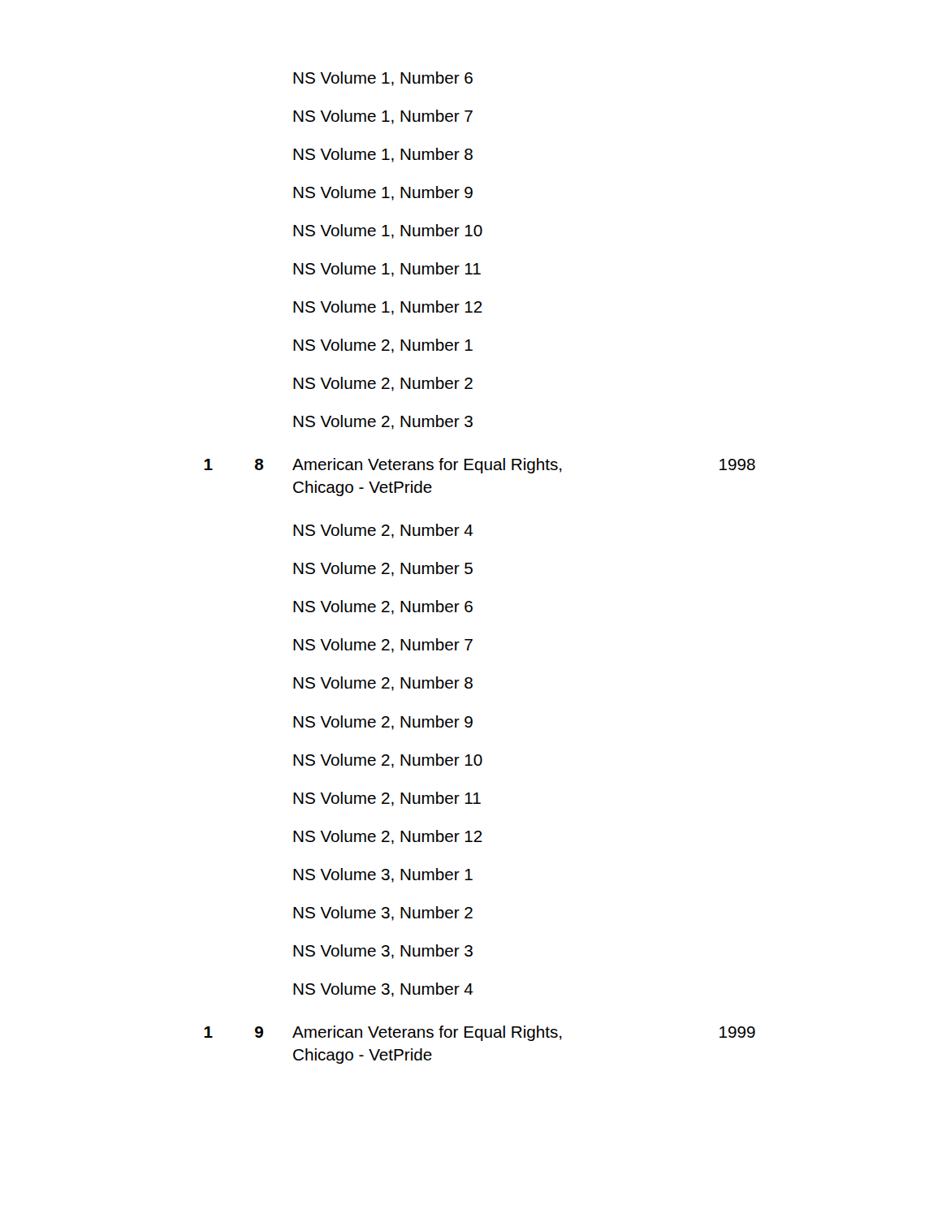| | | NS Volume 1, Number 6 | |
| | | NS Volume 1, Number 7 | |
| | | NS Volume 1, Number 8 | |
| | | NS Volume 1, Number 9 | |
| | | NS Volume 1, Number 10 | |
| | | NS Volume 1, Number 11 | |
| | | NS Volume 1, Number 12 | |
| | | NS Volume 2, Number 1 | |
| | | NS Volume 2, Number 2 | |
| | | NS Volume 2, Number 3 | |
| 1 | 8 | American Veterans for Equal Rights, Chicago - VetPride | 1998 |
| | | NS Volume 2, Number 4 | |
| | | NS Volume 2, Number 5 | |
| | | NS Volume 2, Number 6 | |
| | | NS Volume 2, Number 7 | |
| | | NS Volume 2, Number 8 | |
| | | NS Volume 2, Number 9 | |
| | | NS Volume 2, Number 10 | |
| | | NS Volume 2, Number 11 | |
| | | NS Volume 2, Number 12 | |
| | | NS Volume 3, Number 1 | |
| | | NS Volume 3, Number 2 | |
| | | NS Volume 3, Number 3 | |
| | | NS Volume 3, Number 4 | |
| 1 | 9 | American Veterans for Equal Rights, Chicago - VetPride | 1999 |